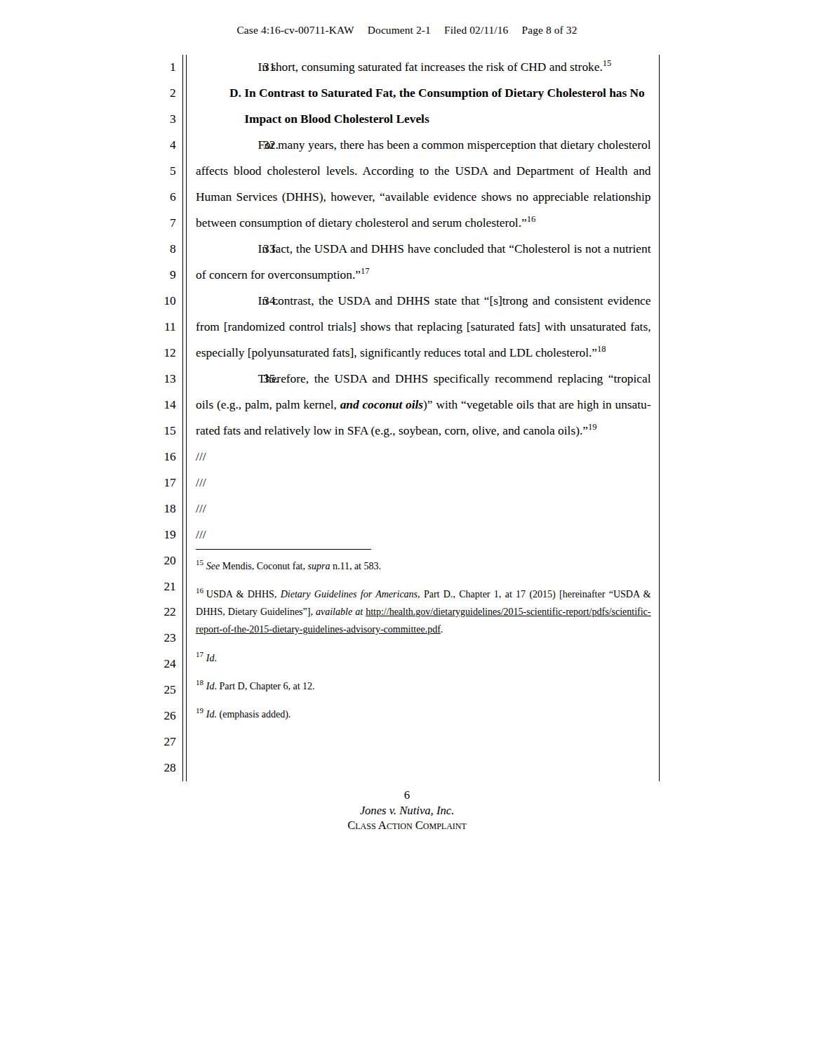Case 4:16-cv-00711-KAW Document 2-1 Filed 02/11/16 Page 8 of 32
1
2
3
4
5
6
7
8
9
10
11
12
13
14
15
16
17
18
19
20
21
22
23
24
25
26
27
28
31. In short, consuming saturated fat increases the risk of CHD and stroke.15
D.
In Contrast to Saturated Fat, the Consumption of Dietary Cholesterol has No Impact on Blood Cholesterol Levels
32. For many years, there has been a common misperception that dietary cholesterol affects blood cholesterol levels. According to the USDA and Department of Health and Human Services (DHHS), however, “available evidence shows no appreciable relationship between consumption of dietary cholesterol and serum cholesterol.”16
33. In fact, the USDA and DHHS have concluded that “Cholesterol is not a nutrient of concern for overconsumption.”17
34. In contrast, the USDA and DHHS state that “[s]trong and consistent evidence from [randomized control trials] shows that replacing [saturated fats] with unsaturated fats, especially [polyunsaturated fats], significantly reduces total and LDL cholesterol.”18
35. Therefore, the USDA and DHHS specifically recommend replacing “tropical oils (e.g., palm, palm kernel, and coconut oils)” with “vegetable oils that are high in unsaturated fats and relatively low in SFA (e.g., soybean, corn, olive, and canola oils).”19
///
///
///
///
15 See Mendis, Coconut fat, supra n.11, at 583.
16 USDA & DHHS, Dietary Guidelines for Americans, Part D., Chapter 1, at 17 (2015) [hereinafter “USDA & DHHS, Dietary Guidelines”], available at http://health.gov/dietaryguidelines/2015-scientific-report/pdfs/scientific-report-of-the-2015-dietary-guidelines-advisory-committee.pdf.
17 Id.
18 Id. Part D, Chapter 6, at 12.
19 Id. (emphasis added).
6
Jones v. Nutiva, Inc.
Class Action Complaint